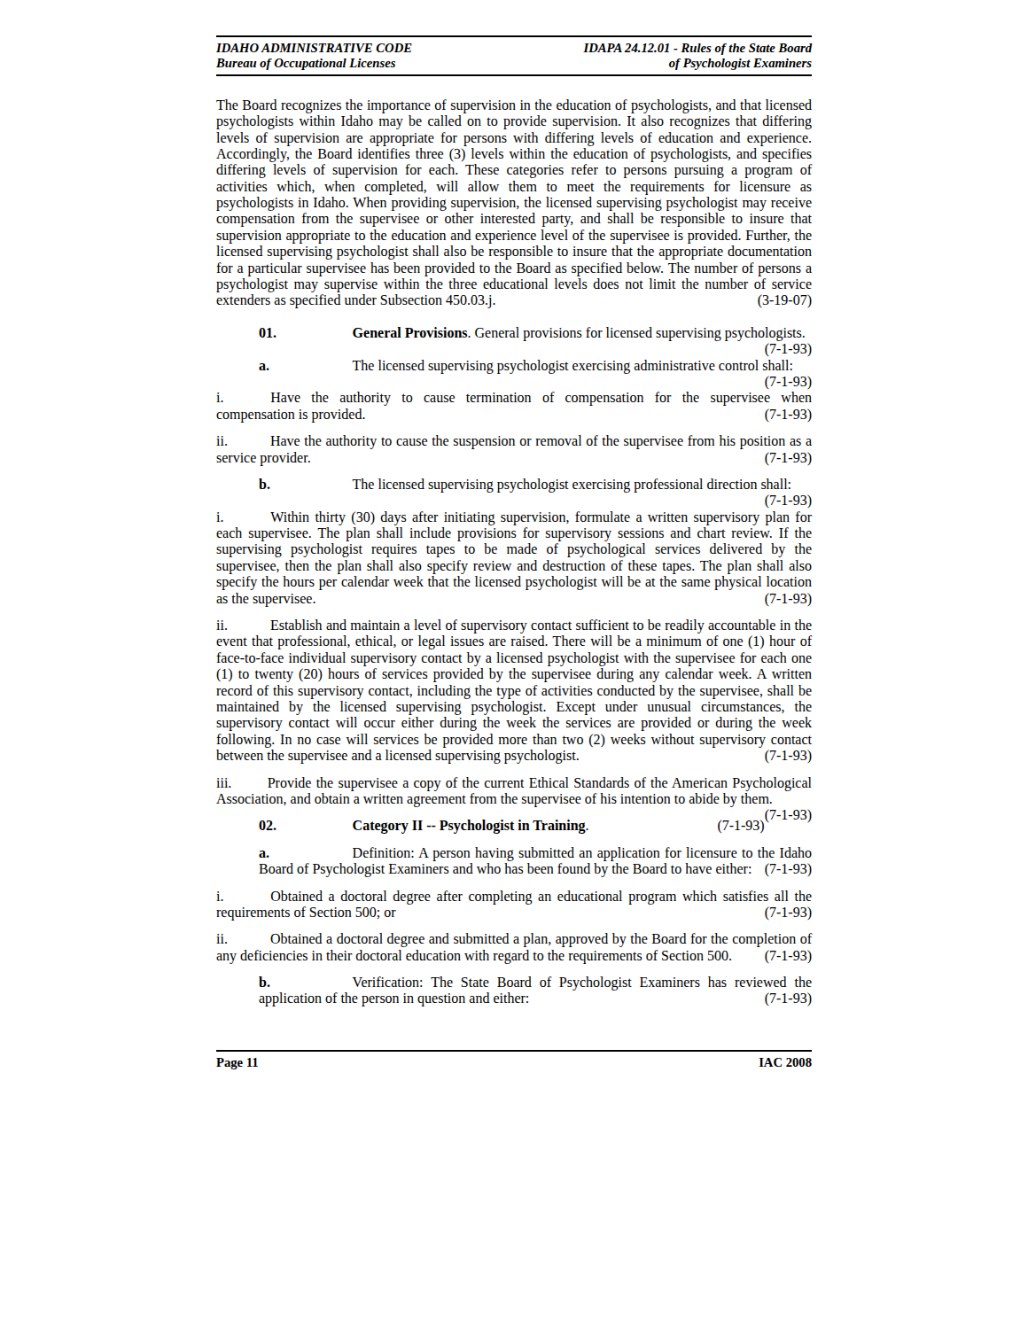IDAHO ADMINISTRATIVE CODE
IDAPA 24.12.01 - Rules of the State Board
Bureau of Occupational Licenses
of Psychologist Examiners
The Board recognizes the importance of supervision in the education of psychologists, and that licensed psychologists within Idaho may be called on to provide supervision. It also recognizes that differing levels of supervision are appropriate for persons with differing levels of education and experience. Accordingly, the Board identifies three (3) levels within the education of psychologists, and specifies differing levels of supervision for each. These categories refer to persons pursuing a program of activities which, when completed, will allow them to meet the requirements for licensure as psychologists in Idaho. When providing supervision, the licensed supervising psychologist may receive compensation from the supervisee or other interested party, and shall be responsible to insure that supervision appropriate to the education and experience level of the supervisee is provided. Further, the licensed supervising psychologist shall also be responsible to insure that the appropriate documentation for a particular supervisee has been provided to the Board as specified below. The number of persons a psychologist may supervise within the three educational levels does not limit the number of service extenders as specified under Subsection 450.03.j.(3-19-07)
01. General Provisions. General provisions for licensed supervising psychologists.(7-1-93)
a. The licensed supervising psychologist exercising administrative control shall:(7-1-93)
i. Have the authority to cause termination of compensation for the supervisee when compensation is provided.(7-1-93)
ii. Have the authority to cause the suspension or removal of the supervisee from his position as a service provider.(7-1-93)
b. The licensed supervising psychologist exercising professional direction shall:(7-1-93)
i. Within thirty (30) days after initiating supervision, formulate a written supervisory plan for each supervisee. The plan shall include provisions for supervisory sessions and chart review. If the supervising psychologist requires tapes to be made of psychological services delivered by the supervisee, then the plan shall also specify review and destruction of these tapes. The plan shall also specify the hours per calendar week that the licensed psychologist will be at the same physical location as the supervisee.(7-1-93)
ii. Establish and maintain a level of supervisory contact sufficient to be readily accountable in the event that professional, ethical, or legal issues are raised. There will be a minimum of one (1) hour of face-to-face individual supervisory contact by a licensed psychologist with the supervisee for each one (1) to twenty (20) hours of services provided by the supervisee during any calendar week. A written record of this supervisory contact, including the type of activities conducted by the supervisee, shall be maintained by the licensed supervising psychologist. Except under unusual circumstances, the supervisory contact will occur either during the week the services are provided or during the week following. In no case will services be provided more than two (2) weeks without supervisory contact between the supervisee and a licensed supervising psychologist.(7-1-93)
iii. Provide the supervisee a copy of the current Ethical Standards of the American Psychological Association, and obtain a written agreement from the supervisee of his intention to abide by them.(7-1-93)
02. Category II -- Psychologist in Training.(7-1-93)
a. Definition: A person having submitted an application for licensure to the Idaho Board of Psychologist Examiners and who has been found by the Board to have either:(7-1-93)
i. Obtained a doctoral degree after completing an educational program which satisfies all the requirements of Section 500; or(7-1-93)
ii. Obtained a doctoral degree and submitted a plan, approved by the Board for the completion of any deficiencies in their doctoral education with regard to the requirements of Section 500.(7-1-93)
b. Verification: The State Board of Psychologist Examiners has reviewed the application of the person in question and either:(7-1-93)
Page 11
IAC 2008